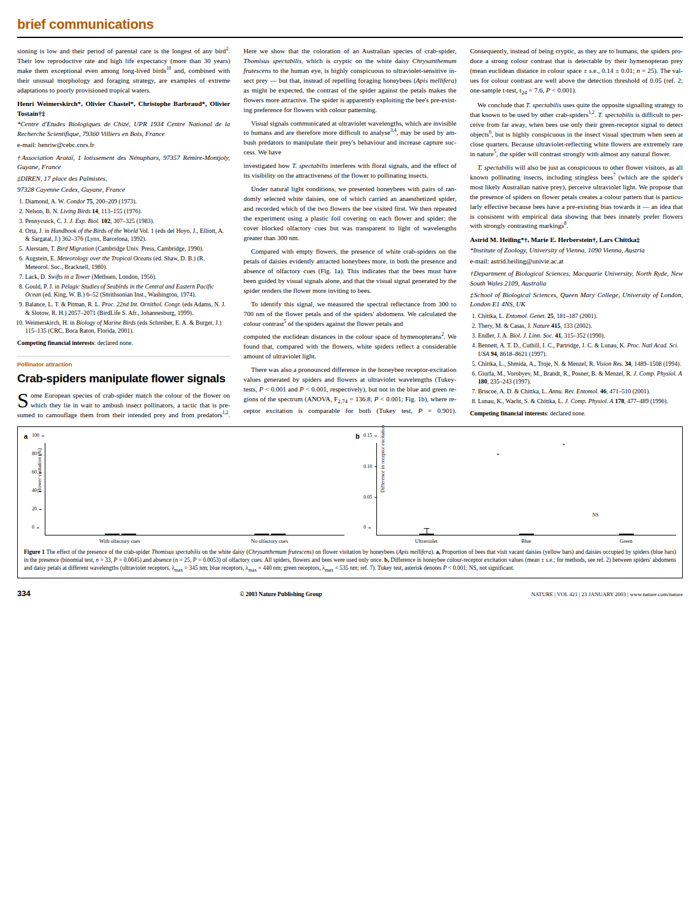brief communications
sioning is low and their period of parental care is the longest of any bird2. Their low reproductive rate and high life expectancy (more than 30 years) make them exceptional even among long-lived birds10 and, combined with their unusual morphology and foraging strategy, are examples of extreme adaptations to poorly provisioned tropical waters.
Henri Weimerskirch*, Olivier Chastel*, Christophe Barbraud*, Olivier Tostain†‡
*Centre d'Etudes Biologiques de Chizé, UPR 1934 Centre National de la Recherche Scientifique, 79360 Villiers en Bois, France
e-mail: henriw@cebc.cnrs.fr
†Association Arataï, 1 lotissement des Nénuphars, 97357 Rémire-Montjoly, Guyane, France
‡DIREN, 17 place des Palmistes,
97328 Cayenne Cedex, Guyane, France
Diamond, A. W. Condor 75, 200–209 (1973).
Nelson, B. N. Living Birds 14, 113–155 (1976).
Pennycuick, C. J. J. Exp. Biol. 102, 307–325 (1983).
Orta, J. in Handbook of the Birds of the World Vol. 1 (eds del Hoyo, J., Elliott, A. & Sargatal, J.) 362–376 (Lynx, Barcelona, 1992).
Alerstam, T. Bird Migration (Cambridge Univ. Press, Cambridge, 1990).
Augstein, E. Meteorology over the Tropical Oceans (ed. Shaw, D. B.) (R. Meteorol. Soc., Bracknell, 1980).
Lack, D. Swifts in a Tower (Methuen, London, 1956).
Gould, P. J. in Pelagic Studies of Seabirds in the Central and Eastern Pacific Ocean (ed. King, W. B.) 6–52 (Smithsonian Inst., Washington, 1974).
Balance, L. T. & Pitman, R. L. Proc. 22nd Int. Ornithol. Congr. (eds Adams, N. J. & Slotow, R. H.) 2057–2071 (BirdLife S. Afr., Johannesburg, 1999).
Weimerskirch, H. in Biology of Marine Birds (eds Schreiber, E. A. & Burger, J.) 115–135 (CRC, Boca Raton, Florida, 2001).
Competing financial interests: declared none.
Pollinator attraction
Crab-spiders manipulate flower signals
Some European species of crab-spider match the colour of the flower on which they lie in wait to ambush insect pollinators, a tactic that is presumed to camouflage them from their intended prey and from predators1,2. Here we show that the coloration of an Australian species of crab-spider, Thomisus spectabilis, which is cryptic on the white daisy Chrysanthemum frutescens to the human eye, is highly conspicuous to ultraviolet-sensitive insect prey — but that, instead of repelling foraging honeybees (Apis mellifera) as might be expected, the contrast of the spider against the petals makes the flowers more attractive. The spider is apparently exploiting the bee's pre-existing preference for flowers with colour patterning.
Visual signals communicated at ultraviolet wavelengths, which are invisible to humans and are therefore more difficult to analyse3,4, may be used by ambush predators to manipulate their prey's behaviour and increase capture success. We have
investigated how T. spectabilis interferes with floral signals, and the effect of its visibility on the attractiveness of the flower to pollinating insects.
Under natural light conditions, we presented honeybees with pairs of randomly selected white daisies, one of which carried an anaesthetized spider, and recorded which of the two flowers the bee visited first. We then repeated the experiment using a plastic foil covering on each flower and spider; the cover blocked olfactory cues but was transparent to light of wavelengths greater than 300 nm.
Compared with empty flowers, the presence of white crab-spiders on the petals of daisies evidently attracted honeybees more, in both the presence and absence of olfactory cues (Fig. 1a). This indicates that the bees must have been guided by visual signals alone, and that the visual signal generated by the spider renders the flower more inviting to bees.
To identify this signal, we measured the spectral reflectance from 300 to 700 nm of the flower petals and of the spiders' abdomens. We calculated the colour contrast5 of the spiders against the flower petals and
computed the euclidean distances in the colour space of hymenopterans2. We found that, compared with the flowers, white spiders reflect a considerable amount of ultraviolet light.
There was also a pronounced difference in the honeybee receptor-excitation values generated by spiders and flowers at ultraviolet wavelengths (Tukey-tests, P < 0.001 and P < 0.001, respectively), but not in the blue and green regions of the spectrum (ANOVA, F2,74 = 136.8, P < 0.001; Fig. 1b), where receptor excitation is comparable for both (Tukey test, P = 0.901). Consequently, instead of being cryptic, as they are to humans, the spiders produce a strong colour contrast that is detectable by their hymenopteran prey (mean euclidean distance in colour space ± s.e., 0.14 ± 0.01; n = 25). The values for colour contrast are well above the detection threshold of 0.05 (ref. 2; one-sample t-test, t24 = 7.6, P < 0.001).
We conclude that T. spectabilis uses quite the opposite signalling strategy to that known to be used by other crab-spiders1,2. T. spectabilis is difficult to perceive from far away, when bees use only their green-receptor signal to detect objects6, but is highly conspicuous in the insect visual spectrum when seen at close quarters. Because ultraviolet-reflecting white flowers are extremely rare in nature5, the spider will contrast strongly with almost any natural flower.
T. spectabilis will also be just as conspicuous to other flower visitors, as all known pollinating insects, including stingless bees7 (which are the spider's most likely Australian native prey), perceive ultraviolet light. We propose that the presence of spiders on flower petals creates a colour pattern that is particularly effective because bees have a pre-existing bias towards it — an idea that is consistent with empirical data showing that bees innately prefer flowers with strongly contrasting markings8.
Astrid M. Heiling*†, Marie E. Herberstein†, Lars Chittka‡
*Institute of Zoology, University of Vienna, 1090 Vienna, Austria
e-mail: astrid.heiling@univie.ac.at
†Department of Biological Sciences, Macquarie University, North Ryde, New South Wales 2109, Australia
‡School of Biological Sciences, Queen Mary College, University of London, London E1 4NS, UK
Chittka, L. Entomol. Genet. 25, 181–187 (2001).
Thery, M. & Casas, J. Nature 415, 133 (2002).
Endler, J. A. Biol. J. Linn. Soc. 41, 315–352 (1990).
Bennett, A. T. D., Cuthill, I. C., Partridge, J. C. & Lunau, K. Proc. Natl Acad. Sci. USA 94, 8618–8621 (1997).
Chittka, L., Shmida, A., Troje, N. & Menzel, R. Vision Res. 34, 1489–1508 (1994).
Giurfa, M., Vorobyev, M., Brandt, R., Posner, B. & Menzel, R. J. Comp. Physiol. A 180, 235–243 (1997).
Briscoe, A. D. & Chittka, L. Annu. Rev. Entomol. 46, 471–510 (2001).
Lunau, K., Wacht, S. & Chittka, L. J. Comp. Physiol. A 178, 477–489 (1996).
Competing financial interests: declared none.
a
Flower visitation (%)
100
80
60
40
20
0
With olfactory cues No olfactory cues
b
Difference in receptor excitation
0.15
0.10
0.05
0
*
*
NS
Ultraviolet Blue Green
Figure 1 The effect of the presence of the crab-spider Thomisus spectabilis on the white daisy (Chrysanthemum frutescens) on flower visitation by honeybees (Apis mellifera). a, Proportion of bees that visit vacant daisies (yellow bars) and daisies occupied by spiders (blue bars) in the presence (binomial test, n = 33, P = 0.0045) and absence (n = 25, P = 0.0053) of olfactory cues. All spiders, flowers and bees were used only once. b, Difference in honeybee colour-receptor excitation values (mean ± s.e.; for methods, see ref. 2) between spiders' abdomens and daisy petals at different wavelengths (ultraviolet receptors, λmax = 345 nm; blue receptors, λmax = 440 nm; green receptors, λmax = 535 nm; ref. 7). Tukey test, asterisk denotes P < 0.001; NS, not significant.
334
© 2003 Nature Publishing Group
NATURE | VOL 421 | 23 JANUARY 2003 | www.nature.com/nature